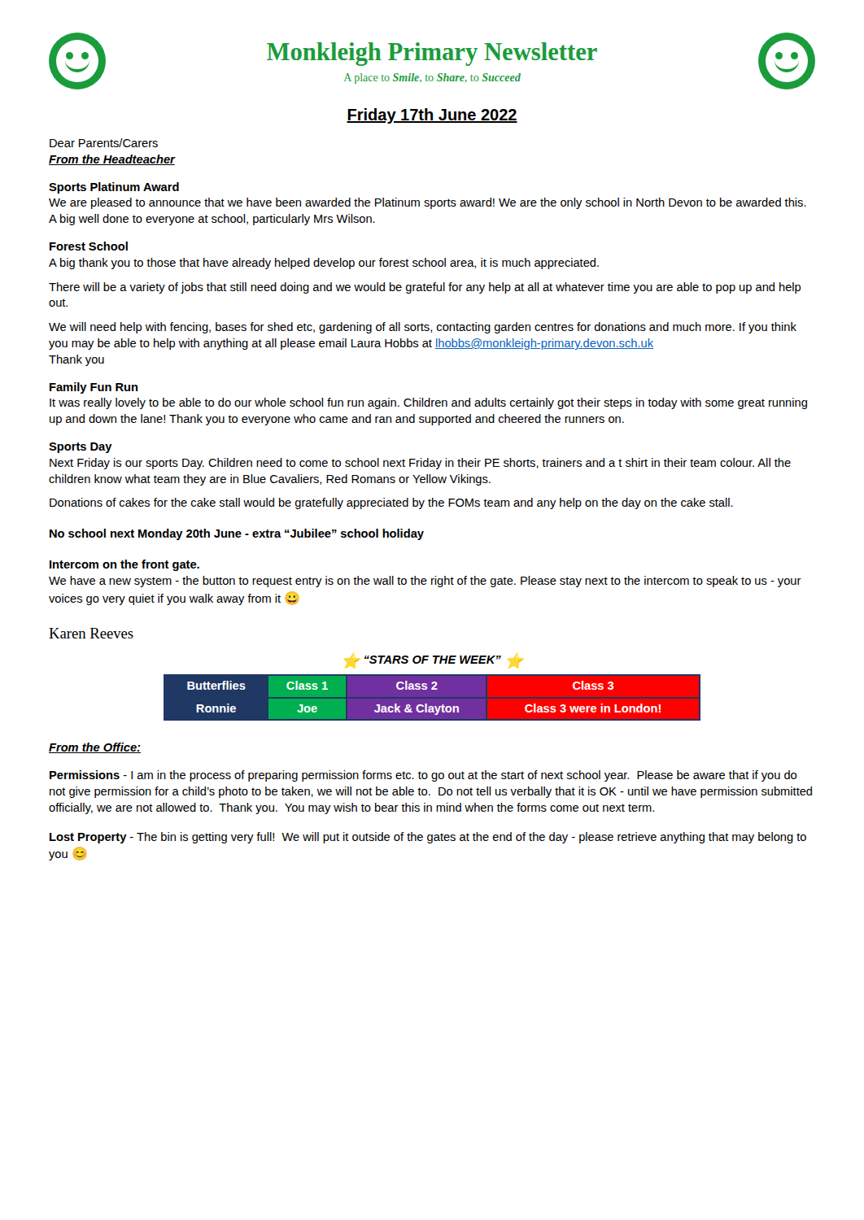Monkleigh Primary Newsletter
A place to Smile, to Share, to Succeed
Friday 17th June 2022
Dear Parents/Carers
From the Headteacher
Sports Platinum Award
We are pleased to announce that we have been awarded the Platinum sports award! We are the only school in North Devon to be awarded this. A big well done to everyone at school, particularly Mrs Wilson.
Forest School
A big thank you to those that have already helped develop our forest school area, it is much appreciated.
There will be a variety of jobs that still need doing and we would be grateful for any help at all at whatever time you are able to pop up and help out.
We will need help with fencing, bases for shed etc, gardening of all sorts, contacting garden centres for donations and much more. If you think you may be able to help with anything at all please email Laura Hobbs at lhobbs@monkleigh-primary.devon.sch.uk
Thank you
Family Fun Run
It was really lovely to be able to do our whole school fun run again. Children and adults certainly got their steps in today with some great running up and down the lane! Thank you to everyone who came and ran and supported and cheered the runners on.
Sports Day
Next Friday is our sports Day. Children need to come to school next Friday in their PE shorts, trainers and a t shirt in their team colour. All the children know what team they are in Blue Cavaliers, Red Romans or Yellow Vikings.
Donations of cakes for the cake stall would be gratefully appreciated by the FOMs team and any help on the day on the cake stall.
No school next Monday 20th June - extra “Jubilee” school holiday
Intercom on the front gate.
We have a new system - the button to request entry is on the wall to the right of the gate. Please stay next to the intercom to speak to us - your voices go very quiet if you walk away from it 😀
Karen Reeves
⭐ “STARS OF THE WEEK” ⭐
| Butterflies | Class 1 | Class 2 | Class 3 |
| Ronnie | Joe | Jack & Clayton | Class 3 were in London! |
From the Office:
Permissions - I am in the process of preparing permission forms etc. to go out at the start of next school year. Please be aware that if you do not give permission for a child’s photo to be taken, we will not be able to. Do not tell us verbally that it is OK - until we have permission submitted officially, we are not allowed to. Thank you. You may wish to bear this in mind when the forms come out next term.
Lost Property - The bin is getting very full! We will put it outside of the gates at the end of the day - please retrieve anything that may belong to you 😊